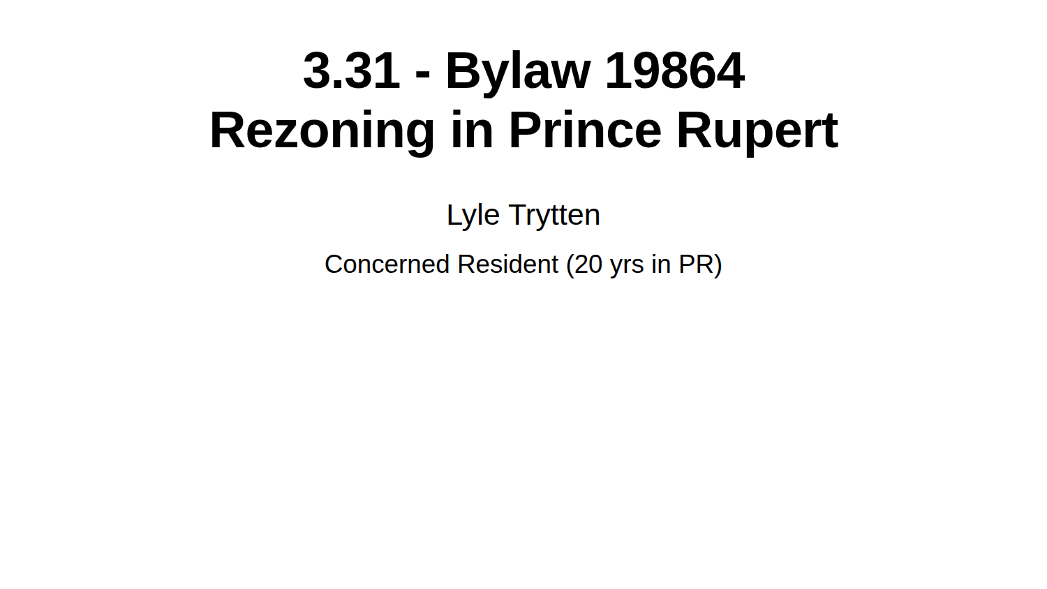3.31 - Bylaw 19864
Rezoning in Prince Rupert
Lyle Trytten
Concerned Resident (20 yrs in PR)